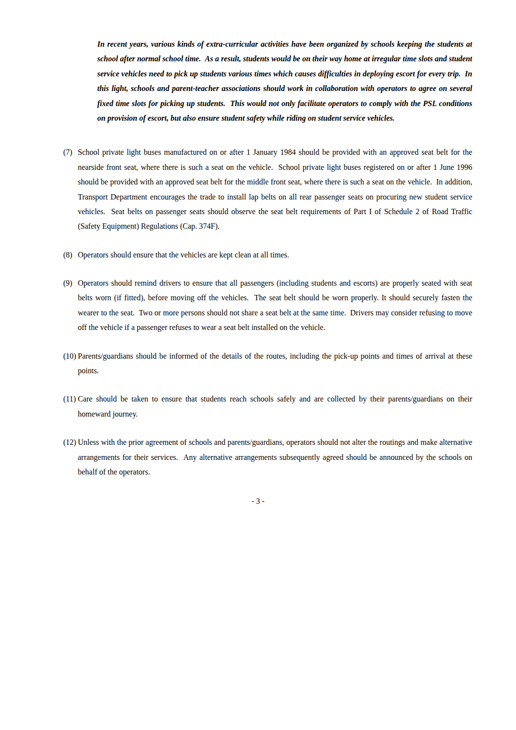In recent years, various kinds of extra-curricular activities have been organized by schools keeping the students at school after normal school time. As a result, students would be on their way home at irregular time slots and student service vehicles need to pick up students various times which causes difficulties in deploying escort for every trip. In this light, schools and parent-teacher associations should work in collaboration with operators to agree on several fixed time slots for picking up students. This would not only facilitate operators to comply with the PSL conditions on provision of escort, but also ensure student safety while riding on student service vehicles.
(7)
School private light buses manufactured on or after 1 January 1984 should be provided with an approved seat belt for the nearside front seat, where there is such a seat on the vehicle. School private light buses registered on or after 1 June 1996 should be provided with an approved seat belt for the middle front seat, where there is such a seat on the vehicle. In addition, Transport Department encourages the trade to install lap belts on all rear passenger seats on procuring new student service vehicles. Seat belts on passenger seats should observe the seat belt requirements of Part I of Schedule 2 of Road Traffic (Safety Equipment) Regulations (Cap. 374F).
(8)
Operators should ensure that the vehicles are kept clean at all times.
(9)
Operators should remind drivers to ensure that all passengers (including students and escorts) are properly seated with seat belts worn (if fitted), before moving off the vehicles. The seat belt should be worn properly. It should securely fasten the wearer to the seat. Two or more persons should not share a seat belt at the same time. Drivers may consider refusing to move off the vehicle if a passenger refuses to wear a seat belt installed on the vehicle.
(10)
Parents/guardians should be informed of the details of the routes, including the pick-up points and times of arrival at these points.
(11)
Care should be taken to ensure that students reach schools safely and are collected by their parents/guardians on their homeward journey.
(12)
Unless with the prior agreement of schools and parents/guardians, operators should not alter the routings and make alternative arrangements for their services. Any alternative arrangements subsequently agreed should be announced by the schools on behalf of the operators.
- 3 -